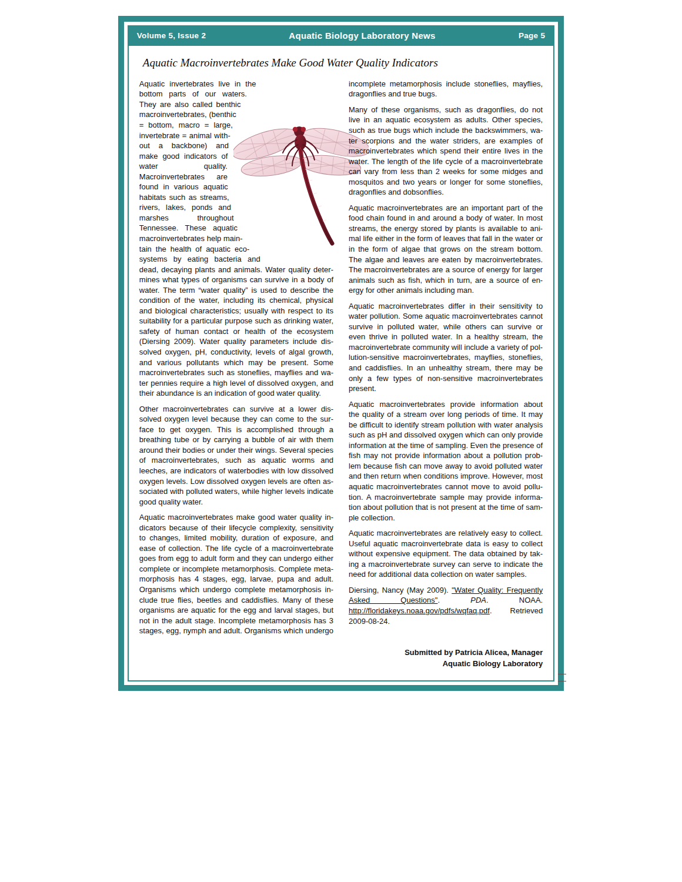Volume 5, Issue 2
Aquatic Biology Laboratory News
Page 5
Aquatic Macroinvertebrates Make Good Water Quality Indicators
Aquatic invertebrates live in the bottom parts of our waters. They are also called benthic macroinvertebrates, (benthic = bottom, macro = large, invertebrate = animal without a backbone) and make good indicators of water quality. Macroinvertebrates are found in various aquatic habitats such as streams, rivers, lakes, ponds and marshes throughout Tennessee. These aquatic macroinvertebrates help maintain the health of aquatic ecosystems by eating bacteria and dead, decaying plants and animals. Water quality determines what types of organisms can survive in a body of water. The term “water quality” is used to describe the condition of the water, including its chemical, physical and biological characteristics; usually with respect to its suitability for a particular purpose such as drinking water, safety of human contact or health of the ecosystem (Diersing 2009). Water quality parameters include dissolved oxygen, pH, conductivity, levels of algal growth, and various pollutants which may be present. Some macroinvertebrates such as stoneflies, mayflies and water pennies require a high level of dissolved oxygen, and their abundance is an indication of good water quality.
Other macroinvertebrates can survive at a lower dissolved oxygen level because they can come to the surface to get oxygen. This is accomplished through a breathing tube or by carrying a bubble of air with them around their bodies or under their wings. Several species of macroinvertebrates, such as aquatic worms and leeches, are indicators of waterbodies with low dissolved oxygen levels. Low dissolved oxygen levels are often associated with polluted waters, while higher levels indicate good quality water.
Aquatic macroinvertebrates make good water quality indicators because of their lifecycle complexity, sensitivity to changes, limited mobility, duration of exposure, and ease of collection. The life cycle of a macroinvertebrate goes from egg to adult form and they can undergo either complete or incomplete metamorphosis. Complete metamorphosis has 4 stages, egg, larvae, pupa and adult. Organisms which undergo complete metamorphosis include true flies, beetles and caddisflies. Many of these organisms are aquatic for the egg and larval stages, but not in the adult stage. Incomplete metamorphosis has 3 stages, egg, nymph and adult. Organisms which undergo incomplete metamorphosis include stoneflies, mayflies, dragonflies and true bugs.
Many of these organisms, such as dragonflies, do not live in an aquatic ecosystem as adults. Other species, such as true bugs which include the backswimmers, water scorpions and the water striders, are examples of macroinvertebrates which spend their entire lives in the water. The length of the life cycle of a macroinvertebrate can vary from less than 2 weeks for some midges and mosquitos and two years or longer for some stoneflies, dragonflies and dobsonflies.
Aquatic macroinvertebrates are an important part of the food chain found in and around a body of water. In most streams, the energy stored by plants is available to animal life either in the form of leaves that fall in the water or in the form of algae that grows on the stream bottom. The algae and leaves are eaten by macroinvertebrates. The macroinvertebrates are a source of energy for larger animals such as fish, which in turn, are a source of energy for other animals including man.
Aquatic macroinvertebrates differ in their sensitivity to water pollution. Some aquatic macroinvertebrates cannot survive in polluted water, while others can survive or even thrive in polluted water. In a healthy stream, the macroinvertebrate community will include a variety of pollution-sensitive macroinvertebrates, mayflies, stoneflies, and caddisflies. In an unhealthy stream, there may be only a few types of non-sensitive macroinvertebrates present.
Aquatic macroinvertebrates provide information about the quality of a stream over long periods of time. It may be difficult to identify stream pollution with water analysis such as pH and dissolved oxygen which can only provide information at the time of sampling. Even the presence of fish may not provide information about a pollution problem because fish can move away to avoid polluted water and then return when conditions improve. However, most aquatic macroinvertebrates cannot move to avoid pollution. A macroinvertebrate sample may provide information about pollution that is not present at the time of sample collection.
Aquatic macroinvertebrates are relatively easy to collect. Useful aquatic macroinvertebrate data is easy to collect without expensive equipment. The data obtained by taking a macroinvertebrate survey can serve to indicate the need for additional data collection on water samples.
Diersing, Nancy (May 2009). "Water Quality: Frequently Asked Questions". PDA. NOAA. http://floridakeys.noaa.gov/pdfs/wqfaq.pdf. Retrieved 2009-08-24.
Submitted by Patricia Alicea, Manager
Aquatic Biology Laboratory